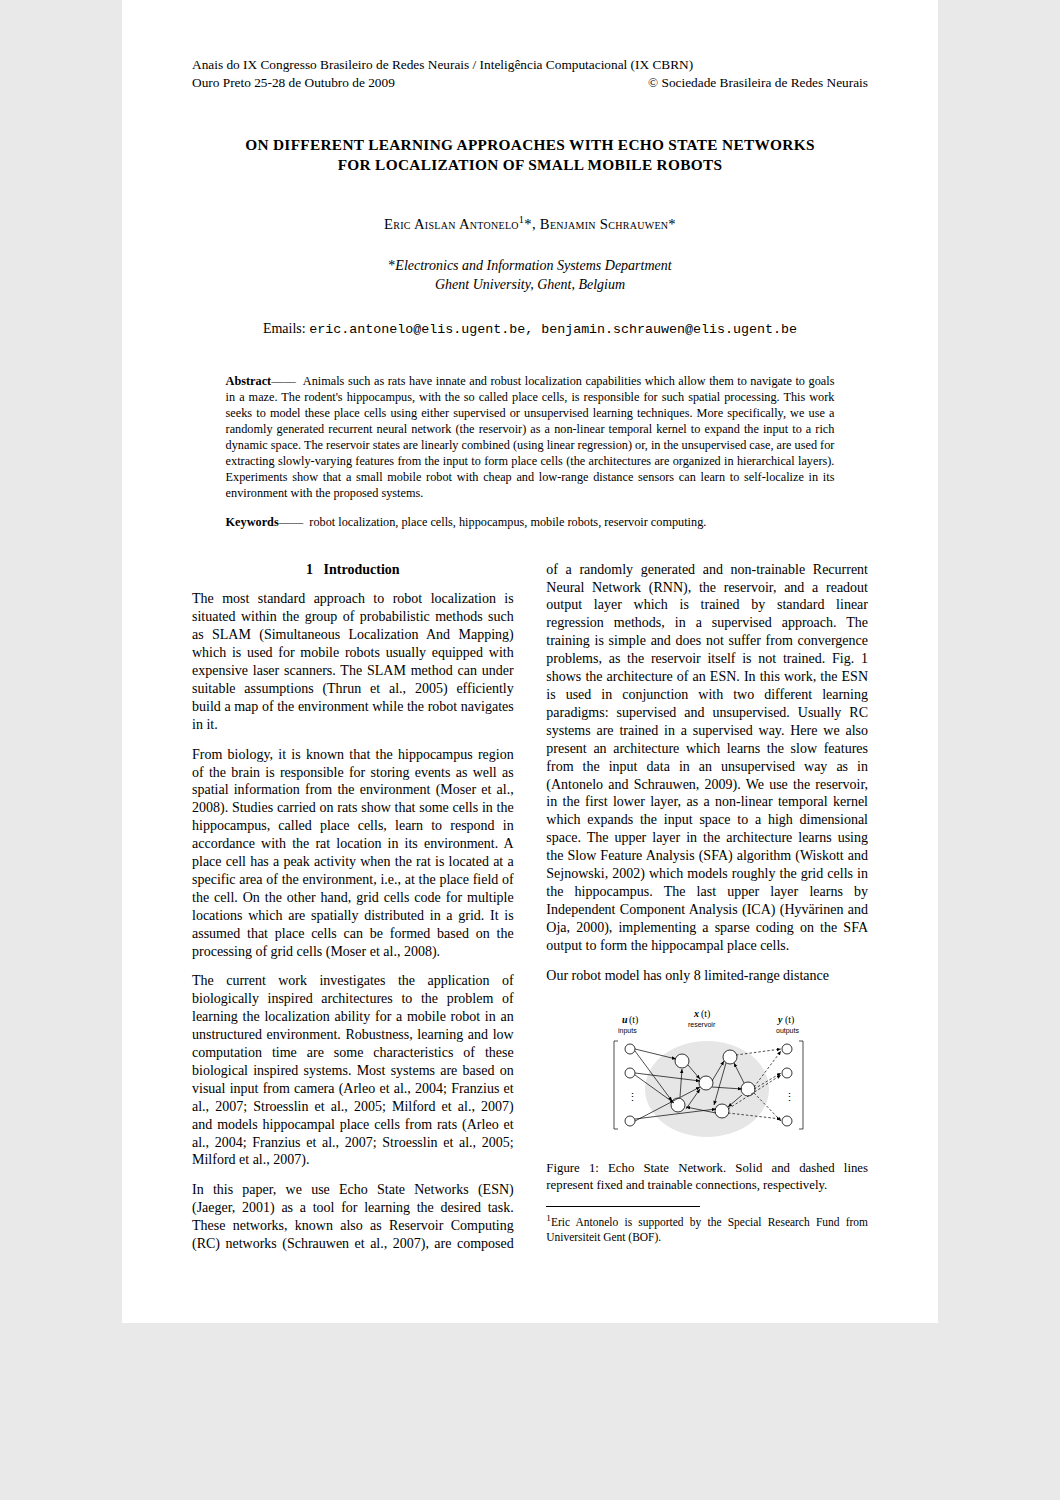Anais do IX Congresso Brasileiro de Redes Neurais / Inteligência Computacional (IX CBRN)
Ouro Preto 25-28 de Outubro de 2009 © Sociedade Brasileira de Redes Neurais
On Different Learning Approaches with Echo State Networks
for Localization of Small Mobile Robots
Eric Aislan Antonelo1*, Benjamin Schrauwen*
*Electronics and Information Systems Department
Ghent University, Ghent, Belgium
Emails: eric.antonelo@elis.ugent.be, benjamin.schrauwen@elis.ugent.be
Abstract—— Animals such as rats have innate and robust localization capabilities which allow them to navigate to goals in a maze. The rodent's hippocampus, with the so called place cells, is responsible for such spatial processing. This work seeks to model these place cells using either supervised or unsupervised learning techniques. More specifically, we use a randomly generated recurrent neural network (the reservoir) as a non-linear temporal kernel to expand the input to a rich dynamic space. The reservoir states are linearly combined (using linear regression) or, in the unsupervised case, are used for extracting slowly-varying features from the input to form place cells (the architectures are organized in hierarchical layers). Experiments show that a small mobile robot with cheap and low-range distance sensors can learn to self-localize in its environment with the proposed systems.
Keywords—— robot localization, place cells, hippocampus, mobile robots, reservoir computing.
1 Introduction
The most standard approach to robot localization is situated within the group of probabilistic methods such as SLAM (Simultaneous Localization And Mapping) which is used for mobile robots usually equipped with expensive laser scanners. The SLAM method can under suitable assumptions (Thrun et al., 2005) efficiently build a map of the environment while the robot navigates in it.
From biology, it is known that the hippocampus region of the brain is responsible for storing events as well as spatial information from the environment (Moser et al., 2008). Studies carried on rats show that some cells in the hippocampus, called place cells, learn to respond in accordance with the rat location in its environment. A place cell has a peak activity when the rat is located at a specific area of the environment, i.e., at the place field of the cell. On the other hand, grid cells code for multiple locations which are spatially distributed in a grid. It is assumed that place cells can be formed based on the processing of grid cells (Moser et al., 2008).
The current work investigates the application of biologically inspired architectures to the problem of learning the localization ability for a mobile robot in an unstructured environment. Robustness, learning and low computation time are some characteristics of these biological inspired systems. Most systems are based on visual input from camera (Arleo et al., 2004; Franzius et al., 2007; Stroesslin et al., 2005; Milford et al., 2007) and models hippocampal place cells from rats (Arleo et al., 2004; Franzius et al., 2007; Stroesslin et al., 2005; Milford et al., 2007).
In this paper, we use Echo State Networks (ESN) (Jaeger, 2001) as a tool for learning the desired task. These networks, known also as Reservoir Computing (RC) networks (Schrauwen et al., 2007), are composed of a randomly generated and non-trainable Recurrent Neural Network (RNN), the reservoir, and a readout output layer which is trained by standard linear regression methods, in a supervised approach. The training is simple and does not suffer from convergence problems, as the reservoir itself is not trained. Fig. 1 shows the architecture of an ESN. In this work, the ESN is used in conjunction with two different learning paradigms: supervised and unsupervised. Usually RC systems are trained in a supervised way. Here we also present an architecture which learns the slow features from the input data in an unsupervised way as in (Antonelo and Schrauwen, 2009). We use the reservoir, in the first lower layer, as a non-linear temporal kernel which expands the input space to a high dimensional space. The upper layer in the architecture learns using the Slow Feature Analysis (SFA) algorithm (Wiskott and Sejnowski, 2002) which models roughly the grid cells in the hippocampus. The last upper layer learns by Independent Component Analysis (ICA) (Hyvärinen and Oja, 2000), implementing a sparse coding on the SFA output to form the hippocampal place cells.
Our robot model has only 8 limited-range distance
u (t) inputs x (t) reservoir y (t) outputs ⋮ ⋮
Figure 1: Echo State Network. Solid and dashed lines represent fixed and trainable connections, respectively.
1Eric Antonelo is supported by the Special Research Fund from Universiteit Gent (BOF).